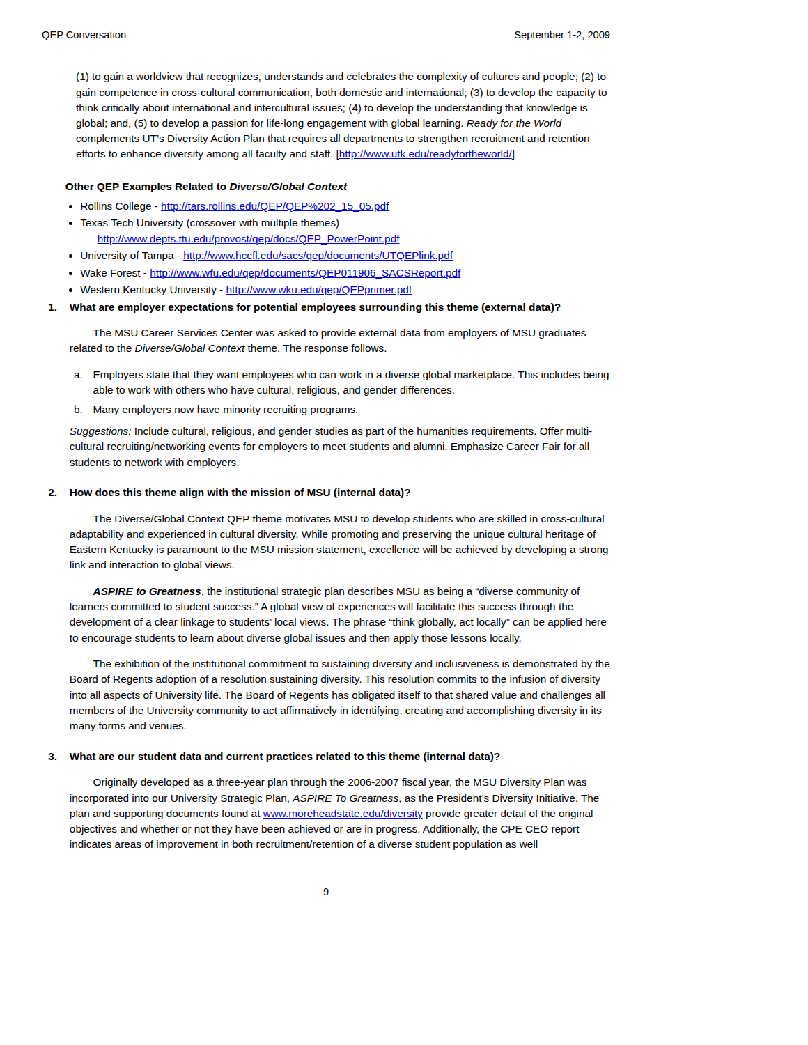QEP Conversation September 1-2, 2009
(1) to gain a worldview that recognizes, understands and celebrates the complexity of cultures and people; (2) to gain competence in cross-cultural communication, both domestic and international; (3) to develop the capacity to think critically about international and intercultural issues; (4) to develop the understanding that knowledge is global; and, (5) to develop a passion for life-long engagement with global learning. Ready for the World complements UT’s Diversity Action Plan that requires all departments to strengthen recruitment and retention efforts to enhance diversity among all faculty and staff. [http://www.utk.edu/readyfortheworld/]
Other QEP Examples Related to Diverse/Global Context
Rollins College - http://tars.rollins.edu/QEP/QEP%202_15_05.pdf
Texas Tech University (crossover with multiple themes)
http://www.depts.ttu.edu/provost/qep/docs/QEP_PowerPoint.pdf
University of Tampa - http://www.hccfl.edu/sacs/qep/documents/UTQEPlink.pdf
Wake Forest - http://www.wfu.edu/qep/documents/QEP011906_SACSReport.pdf
Western Kentucky University - http://www.wku.edu/qep/QEPprimer.pdf
What are employer expectations for potential employees surrounding this theme (external data)?
The MSU Career Services Center was asked to provide external data from employers of MSU graduates related to the Diverse/Global Context theme. The response follows.
Employers state that they want employees who can work in a diverse global marketplace. This includes being able to work with others who have cultural, religious, and gender differences.
Many employers now have minority recruiting programs.
Suggestions: Include cultural, religious, and gender studies as part of the humanities requirements. Offer multi-cultural recruiting/networking events for employers to meet students and alumni. Emphasize Career Fair for all students to network with employers.
How does this theme align with the mission of MSU (internal data)?
The Diverse/Global Context QEP theme motivates MSU to develop students who are skilled in cross-cultural adaptability and experienced in cultural diversity. While promoting and preserving the unique cultural heritage of Eastern Kentucky is paramount to the MSU mission statement, excellence will be achieved by developing a strong link and interaction to global views.
ASPIRE to Greatness, the institutional strategic plan describes MSU as being a “diverse community of learners committed to student success.” A global view of experiences will facilitate this success through the development of a clear linkage to students’ local views. The phrase “think globally, act locally” can be applied here to encourage students to learn about diverse global issues and then apply those lessons locally.
The exhibition of the institutional commitment to sustaining diversity and inclusiveness is demonstrated by the Board of Regents adoption of a resolution sustaining diversity. This resolution commits to the infusion of diversity into all aspects of University life. The Board of Regents has obligated itself to that shared value and challenges all members of the University community to act affirmatively in identifying, creating and accomplishing diversity in its many forms and venues.
What are our student data and current practices related to this theme (internal data)?
Originally developed as a three-year plan through the 2006-2007 fiscal year, the MSU Diversity Plan was incorporated into our University Strategic Plan, ASPIRE To Greatness, as the President’s Diversity Initiative. The plan and supporting documents found at www.moreheadstate.edu/diversity provide greater detail of the original objectives and whether or not they have been achieved or are in progress. Additionally, the CPE CEO report indicates areas of improvement in both recruitment/retention of a diverse student population as well
9